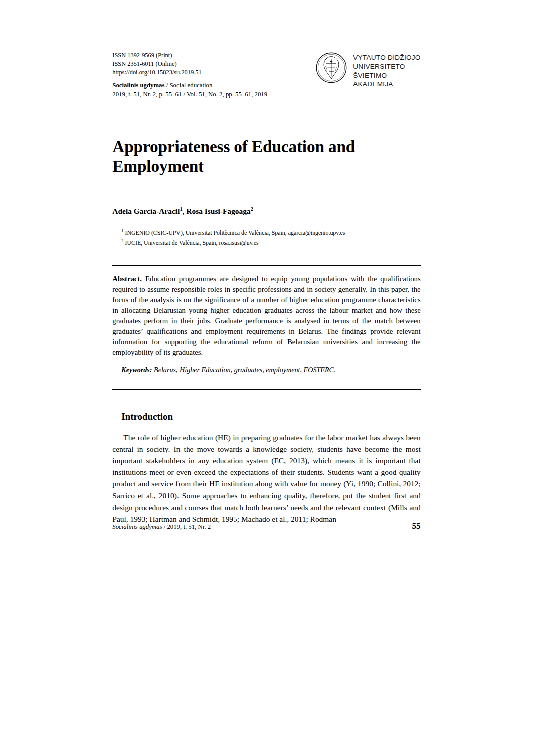ISSN 1392-9569 (Print)
ISSN 2351-6011 (Online)
https://doi.org/10.15823/su.2019.51
Socialinis ugdymas / Social education
2019, t. 51, Nr. 2, p. 55–61 / Vol. 51, No. 2, pp. 55–61, 2019
VDU
VYTAUTO DIDŽIOJO
UNIVERSITETO
ŠVIETIMO
AKADEMIJA
Appropriateness of Education and
Employment
Adela García-Aracil1, Rosa Isusi-Fagoaga2
1 INGENIO (CSIC-UPV), Universitat Politècnica de València, Spain, agarcia@ingenio.upv.es
2 IUCIE, Universitat de València, Spain, rosa.isusi@uv.es
Abstract. Education programmes are designed to equip young populations with the qualifications required to assume responsible roles in specific professions and in society generally. In this paper, the focus of the analysis is on the significance of a number of higher education programme characteristics in allocating Belarusian young higher education graduates across the labour market and how these graduates perform in their jobs. Graduate performance is analysed in terms of the match between graduates’ qualifications and employment requirements in Belarus. The findings provide relevant information for supporting the educational reform of Belarusian universities and increasing the employability of its graduates.
Keywords: Belarus, Higher Education, graduates, employment, FOSTERC.
Introduction
The role of higher education (HE) in preparing graduates for the labor market has always been central in society. In the move towards a knowledge society, students have become the most important stakeholders in any education system (EC, 2013), which means it is important that institutions meet or even exceed the expectations of their students. Students want a good quality product and service from their HE institution along with value for money (Yi, 1990; Collini, 2012; Sarrico et al., 2010). Some approaches to enhancing quality, therefore, put the student first and design procedures and courses that match both learners’ needs and the relevant context (Mills and Paul, 1993; Hartman and Schmidt, 1995; Machado et al., 2011; Rodman
Socialinis ugdymas / 2019, t. 51, Nr. 2
55